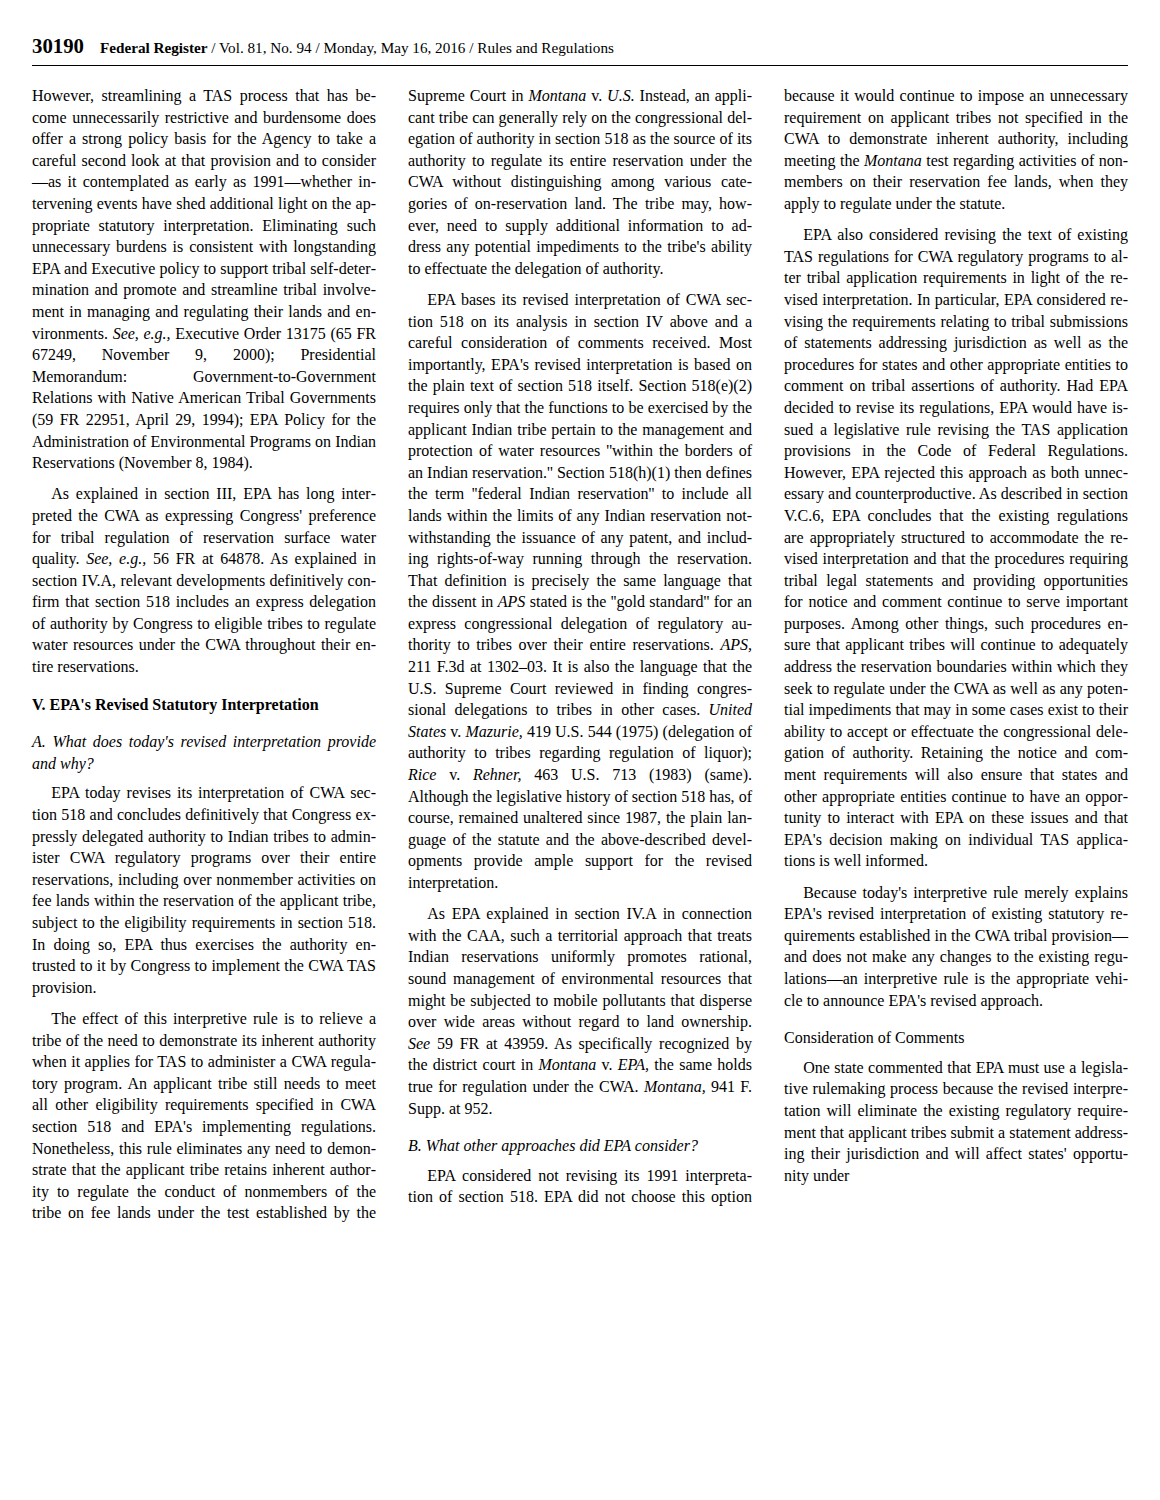30190 Federal Register / Vol. 81, No. 94 / Monday, May 16, 2016 / Rules and Regulations
However, streamlining a TAS process that has become unnecessarily restrictive and burdensome does offer a strong policy basis for the Agency to take a careful second look at that provision and to consider—as it contemplated as early as 1991—whether intervening events have shed additional light on the appropriate statutory interpretation. Eliminating such unnecessary burdens is consistent with longstanding EPA and Executive policy to support tribal self-determination and promote and streamline tribal involvement in managing and regulating their lands and environments. See, e.g., Executive Order 13175 (65 FR 67249, November 9, 2000); Presidential Memorandum: Government-to-Government Relations with Native American Tribal Governments (59 FR 22951, April 29, 1994); EPA Policy for the Administration of Environmental Programs on Indian Reservations (November 8, 1984).
As explained in section III, EPA has long interpreted the CWA as expressing Congress' preference for tribal regulation of reservation surface water quality. See, e.g., 56 FR at 64878. As explained in section IV.A, relevant developments definitively confirm that section 518 includes an express delegation of authority by Congress to eligible tribes to regulate water resources under the CWA throughout their entire reservations.
V. EPA's Revised Statutory Interpretation
A. What does today's revised interpretation provide and why?
EPA today revises its interpretation of CWA section 518 and concludes definitively that Congress expressly delegated authority to Indian tribes to administer CWA regulatory programs over their entire reservations, including over nonmember activities on fee lands within the reservation of the applicant tribe, subject to the eligibility requirements in section 518. In doing so, EPA thus exercises the authority entrusted to it by Congress to implement the CWA TAS provision.
The effect of this interpretive rule is to relieve a tribe of the need to demonstrate its inherent authority when it applies for TAS to administer a CWA regulatory program. An applicant tribe still needs to meet all other eligibility requirements specified in CWA section 518 and EPA's implementing regulations. Nonetheless, this rule eliminates any need to demonstrate that the applicant tribe retains inherent authority to regulate the conduct of nonmembers of the tribe on fee lands under the test established by the Supreme Court in Montana v. U.S. Instead, an applicant tribe can generally rely on the congressional delegation of authority in section 518 as the source of its authority to regulate its entire reservation under the CWA without distinguishing among various categories of on-reservation land. The tribe may, however, need to supply additional information to address any potential impediments to the tribe's ability to effectuate the delegation of authority.
EPA bases its revised interpretation of CWA section 518 on its analysis in section IV above and a careful consideration of comments received. Most importantly, EPA's revised interpretation is based on the plain text of section 518 itself. Section 518(e)(2) requires only that the functions to be exercised by the applicant Indian tribe pertain to the management and protection of water resources ''within the borders of an Indian reservation.'' Section 518(h)(1) then defines the term ''federal Indian reservation'' to include all lands within the limits of any Indian reservation notwithstanding the issuance of any patent, and including rights-of-way running through the reservation. That definition is precisely the same language that the dissent in APS stated is the ''gold standard'' for an express congressional delegation of regulatory authority to tribes over their entire reservations. APS, 211 F.3d at 1302–03. It is also the language that the U.S. Supreme Court reviewed in finding congressional delegations to tribes in other cases. United States v. Mazurie, 419 U.S. 544 (1975) (delegation of authority to tribes regarding regulation of liquor); Rice v. Rehner, 463 U.S. 713 (1983) (same). Although the legislative history of section 518 has, of course, remained unaltered since 1987, the plain language of the statute and the above-described developments provide ample support for the revised interpretation.
As EPA explained in section IV.A in connection with the CAA, such a territorial approach that treats Indian reservations uniformly promotes rational, sound management of environmental resources that might be subjected to mobile pollutants that disperse over wide areas without regard to land ownership. See 59 FR at 43959. As specifically recognized by the district court in Montana v. EPA, the same holds true for regulation under the CWA. Montana, 941 F. Supp. at 952.
B. What other approaches did EPA consider?
EPA considered not revising its 1991 interpretation of section 518. EPA did not choose this option because it would continue to impose an unnecessary requirement on applicant tribes not specified in the CWA to demonstrate inherent authority, including meeting the Montana test regarding activities of nonmembers on their reservation fee lands, when they apply to regulate under the statute.
EPA also considered revising the text of existing TAS regulations for CWA regulatory programs to alter tribal application requirements in light of the revised interpretation. In particular, EPA considered revising the requirements relating to tribal submissions of statements addressing jurisdiction as well as the procedures for states and other appropriate entities to comment on tribal assertions of authority. Had EPA decided to revise its regulations, EPA would have issued a legislative rule revising the TAS application provisions in the Code of Federal Regulations. However, EPA rejected this approach as both unnecessary and counterproductive. As described in section V.C.6, EPA concludes that the existing regulations are appropriately structured to accommodate the revised interpretation and that the procedures requiring tribal legal statements and providing opportunities for notice and comment continue to serve important purposes. Among other things, such procedures ensure that applicant tribes will continue to adequately address the reservation boundaries within which they seek to regulate under the CWA as well as any potential impediments that may in some cases exist to their ability to accept or effectuate the congressional delegation of authority. Retaining the notice and comment requirements will also ensure that states and other appropriate entities continue to have an opportunity to interact with EPA on these issues and that EPA's decision making on individual TAS applications is well informed.
Because today's interpretive rule merely explains EPA's revised interpretation of existing statutory requirements established in the CWA tribal provision—and does not make any changes to the existing regulations—an interpretive rule is the appropriate vehicle to announce EPA's revised approach.
Consideration of Comments
One state commented that EPA must use a legislative rulemaking process because the revised interpretation will eliminate the existing regulatory requirement that applicant tribes submit a statement addressing their jurisdiction and will affect states' opportunity under